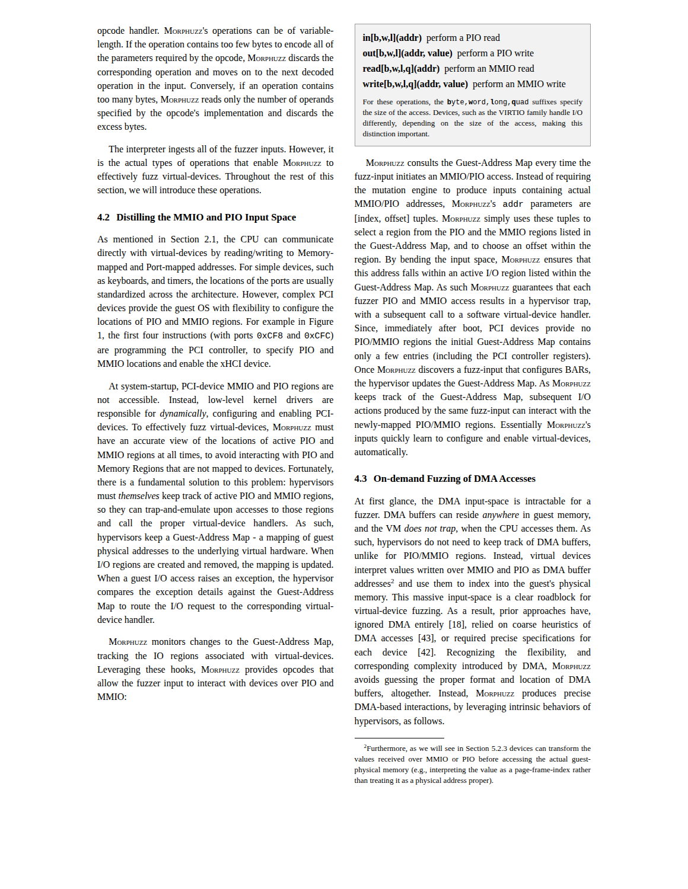opcode handler. Morphuzz's operations can be of variable-length. If the operation contains too few bytes to encode all of the parameters required by the opcode, Morphuzz discards the corresponding operation and moves on to the next decoded operation in the input. Conversely, if an operation contains too many bytes, Morphuzz reads only the number of operands specified by the opcode's implementation and discards the excess bytes.
The interpreter ingests all of the fuzzer inputs. However, it is the actual types of operations that enable Morphuzz to effectively fuzz virtual-devices. Throughout the rest of this section, we will introduce these operations.
4.2 Distilling the MMIO and PIO Input Space
As mentioned in Section 2.1, the CPU can communicate directly with virtual-devices by reading/writing to Memory-mapped and Port-mapped addresses. For simple devices, such as keyboards, and timers, the locations of the ports are usually standardized across the architecture. However, complex PCI devices provide the guest OS with flexibility to configure the locations of PIO and MMIO regions. For example in Figure 1, the first four instructions (with ports 0xCF8 and 0xCFC) are programming the PCI controller, to specify PIO and MMIO locations and enable the xHCI device.
At system-startup, PCI-device MMIO and PIO regions are not accessible. Instead, low-level kernel drivers are responsible for dynamically, configuring and enabling PCI-devices. To effectively fuzz virtual-devices, Morphuzz must have an accurate view of the locations of active PIO and MMIO regions at all times, to avoid interacting with PIO and Memory Regions that are not mapped to devices. Fortunately, there is a fundamental solution to this problem: hypervisors must themselves keep track of active PIO and MMIO regions, so they can trap-and-emulate upon accesses to those regions and call the proper virtual-device handlers. As such, hypervisors keep a Guest-Address Map - a mapping of guest physical addresses to the underlying virtual hardware. When I/O regions are created and removed, the mapping is updated. When a guest I/O access raises an exception, the hypervisor compares the exception details against the Guest-Address Map to route the I/O request to the corresponding virtual-device handler.
Morphuzz monitors changes to the Guest-Address Map, tracking the IO regions associated with virtual-devices. Leveraging these hooks, Morphuzz provides opcodes that allow the fuzzer input to interact with devices over PIO and MMIO:
in[b,w,l](addr) perform a PIO read
out[b,w,l](addr, value) perform a PIO write
read[b,w,l,q](addr) perform an MMIO read
write[b,w,l,q](addr, value) perform an MMIO write
For these operations, the byte,word,long,quad suffixes specify the size of the access. Devices, such as the VIRTIO family handle I/O differently, depending on the size of the access, making this distinction important.
Morphuzz consults the Guest-Address Map every time the fuzz-input initiates an MMIO/PIO access. Instead of requiring the mutation engine to produce inputs containing actual MMIO/PIO addresses, Morphuzz's addr parameters are [index, offset] tuples. Morphuzz simply uses these tuples to select a region from the PIO and the MMIO regions listed in the Guest-Address Map, and to choose an offset within the region. By bending the input space, Morphuzz ensures that this address falls within an active I/O region listed within the Guest-Address Map. As such Morphuzz guarantees that each fuzzer PIO and MMIO access results in a hypervisor trap, with a subsequent call to a software virtual-device handler. Since, immediately after boot, PCI devices provide no PIO/MMIO regions the initial Guest-Address Map contains only a few entries (including the PCI controller registers). Once Morphuzz discovers a fuzz-input that configures BARs, the hypervisor updates the Guest-Address Map. As Morphuzz keeps track of the Guest-Address Map, subsequent I/O actions produced by the same fuzz-input can interact with the newly-mapped PIO/MMIO regions. Essentially Morphuzz's inputs quickly learn to configure and enable virtual-devices, automatically.
4.3 On-demand Fuzzing of DMA Accesses
At first glance, the DMA input-space is intractable for a fuzzer. DMA buffers can reside anywhere in guest memory, and the VM does not trap, when the CPU accesses them. As such, hypervisors do not need to keep track of DMA buffers, unlike for PIO/MMIO regions. Instead, virtual devices interpret values written over MMIO and PIO as DMA buffer addresses2 and use them to index into the guest's physical memory. This massive input-space is a clear roadblock for virtual-device fuzzing. As a result, prior approaches have, ignored DMA entirely [18], relied on coarse heuristics of DMA accesses [43], or required precise specifications for each device [42]. Recognizing the flexibility, and corresponding complexity introduced by DMA, Morphuzz avoids guessing the proper format and location of DMA buffers, altogether. Instead, Morphuzz produces precise DMA-based interactions, by leveraging intrinsic behaviors of hypervisors, as follows.
2Furthermore, as we will see in Section 5.2.3 devices can transform the values received over MMIO or PIO before accessing the actual guest-physical memory (e.g., interpreting the value as a page-frame-index rather than treating it as a physical address proper).